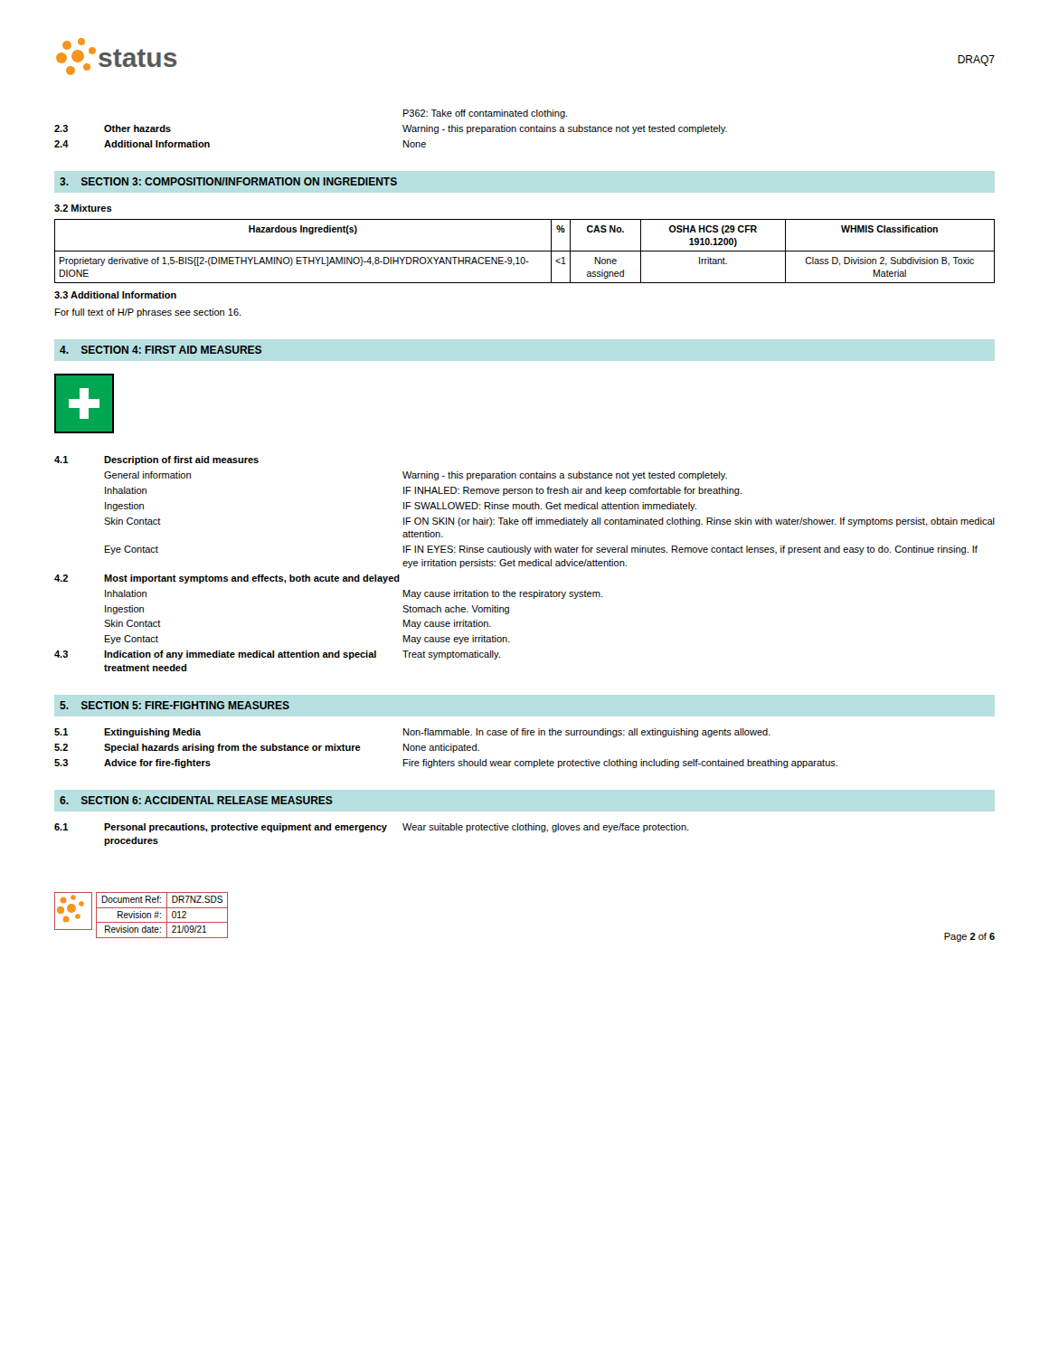status
DRAQ7
P362: Take off contaminated clothing.
2.3
Other hazards
Warning - this preparation contains a substance not yet tested completely.
2.4
Additional Information
None
3. SECTION 3: COMPOSITION/INFORMATION ON INGREDIENTS
3.2 Mixtures
| Hazardous Ingredient(s) | % | CAS No. | OSHA HCS (29 CFR 1910.1200) | WHMIS Classification |
| --- | --- | --- | --- | --- |
| Proprietary derivative of 1,5-BIS{[2-(DIMETHYLAMINO) ETHYL]AMINO}-4,8-DIHYDROXYANTHRACENE-9,10-DIONE | <1 | None assigned | Irritant. | Class D, Division 2, Subdivision B, Toxic Material |
3.3 Additional Information
For full text of H/P phrases see section 16.
4. SECTION 4: FIRST AID MEASURES
4.1
Description of first aid measures
General information
Warning - this preparation contains a substance not yet tested completely.
Inhalation
IF INHALED: Remove person to fresh air and keep comfortable for breathing.
Ingestion
IF SWALLOWED: Rinse mouth. Get medical attention immediately.
Skin Contact
IF ON SKIN (or hair): Take off immediately all contaminated clothing. Rinse skin with water/shower. If symptoms persist, obtain medical attention.
Eye Contact
IF IN EYES: Rinse cautiously with water for several minutes. Remove contact lenses, if present and easy to do. Continue rinsing. If eye irritation persists: Get medical advice/attention.
4.2
Most important symptoms and effects, both acute and delayed
Inhalation
May cause irritation to the respiratory system.
Ingestion
Stomach ache. Vomiting
Skin Contact
May cause irritation.
Eye Contact
May cause eye irritation.
4.3
Indication of any immediate medical attention and special treatment needed
Treat symptomatically.
5. SECTION 5: FIRE-FIGHTING MEASURES
5.1
Extinguishing Media
Non-flammable. In case of fire in the surroundings: all extinguishing agents allowed.
5.2
Special hazards arising from the substance or mixture
None anticipated.
5.3
Advice for fire-fighters
Fire fighters should wear complete protective clothing including self-contained breathing apparatus.
6. SECTION 6: ACCIDENTAL RELEASE MEASURES
6.1
Personal precautions, protective equipment and emergency procedures
Wear suitable protective clothing, gloves and eye/face protection.
| Document Ref: | DR7NZ.SDS |
| Revision #: | 012 |
| Revision date: | 21/09/21 |
Page 2 of 6